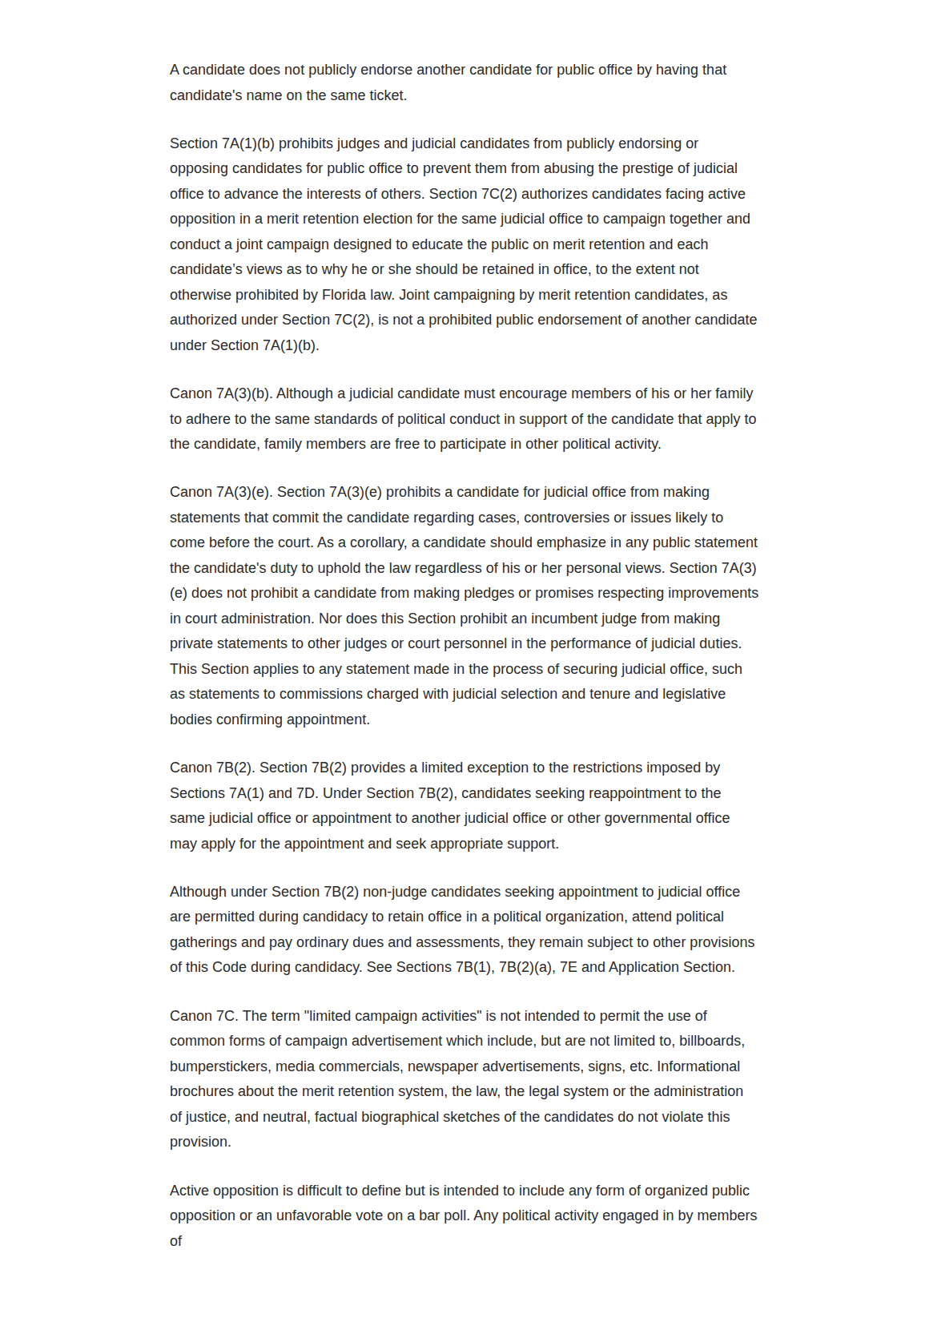A candidate does not publicly endorse another candidate for public office by having that candidate's name on the same ticket.
Section 7A(1)(b) prohibits judges and judicial candidates from publicly endorsing or opposing candidates for public office to prevent them from abusing the prestige of judicial office to advance the interests of others. Section 7C(2) authorizes candidates facing active opposition in a merit retention election for the same judicial office to campaign together and conduct a joint campaign designed to educate the public on merit retention and each candidate’s views as to why he or she should be retained in office, to the extent not otherwise prohibited by Florida law. Joint campaigning by merit retention candidates, as authorized under Section 7C(2), is not a prohibited public endorsement of another candidate under Section 7A(1)(b).
Canon 7A(3)(b). Although a judicial candidate must encourage members of his or her family to adhere to the same standards of political conduct in support of the candidate that apply to the candidate, family members are free to participate in other political activity.
Canon 7A(3)(e). Section 7A(3)(e) prohibits a candidate for judicial office from making statements that commit the candidate regarding cases, controversies or issues likely to come before the court. As a corollary, a candidate should emphasize in any public statement the candidate's duty to uphold the law regardless of his or her personal views. Section 7A(3)(e) does not prohibit a candidate from making pledges or promises respecting improvements in court administration. Nor does this Section prohibit an incumbent judge from making private statements to other judges or court personnel in the performance of judicial duties. This Section applies to any statement made in the process of securing judicial office, such as statements to commissions charged with judicial selection and tenure and legislative bodies confirming appointment.
Canon 7B(2). Section 7B(2) provides a limited exception to the restrictions imposed by Sections 7A(1) and 7D. Under Section 7B(2), candidates seeking reappointment to the same judicial office or appointment to another judicial office or other governmental office may apply for the appointment and seek appropriate support.
Although under Section 7B(2) non-judge candidates seeking appointment to judicial office are permitted during candidacy to retain office in a political organization, attend political gatherings and pay ordinary dues and assessments, they remain subject to other provisions of this Code during candidacy. See Sections 7B(1), 7B(2)(a), 7E and Application Section.
Canon 7C. The term "limited campaign activities" is not intended to permit the use of common forms of campaign advertisement which include, but are not limited to, billboards, bumperstickers, media commercials, newspaper advertisements, signs, etc. Informational brochures about the merit retention system, the law, the legal system or the administration of justice, and neutral, factual biographical sketches of the candidates do not violate this provision.
Active opposition is difficult to define but is intended to include any form of organized public opposition or an unfavorable vote on a bar poll. Any political activity engaged in by members of